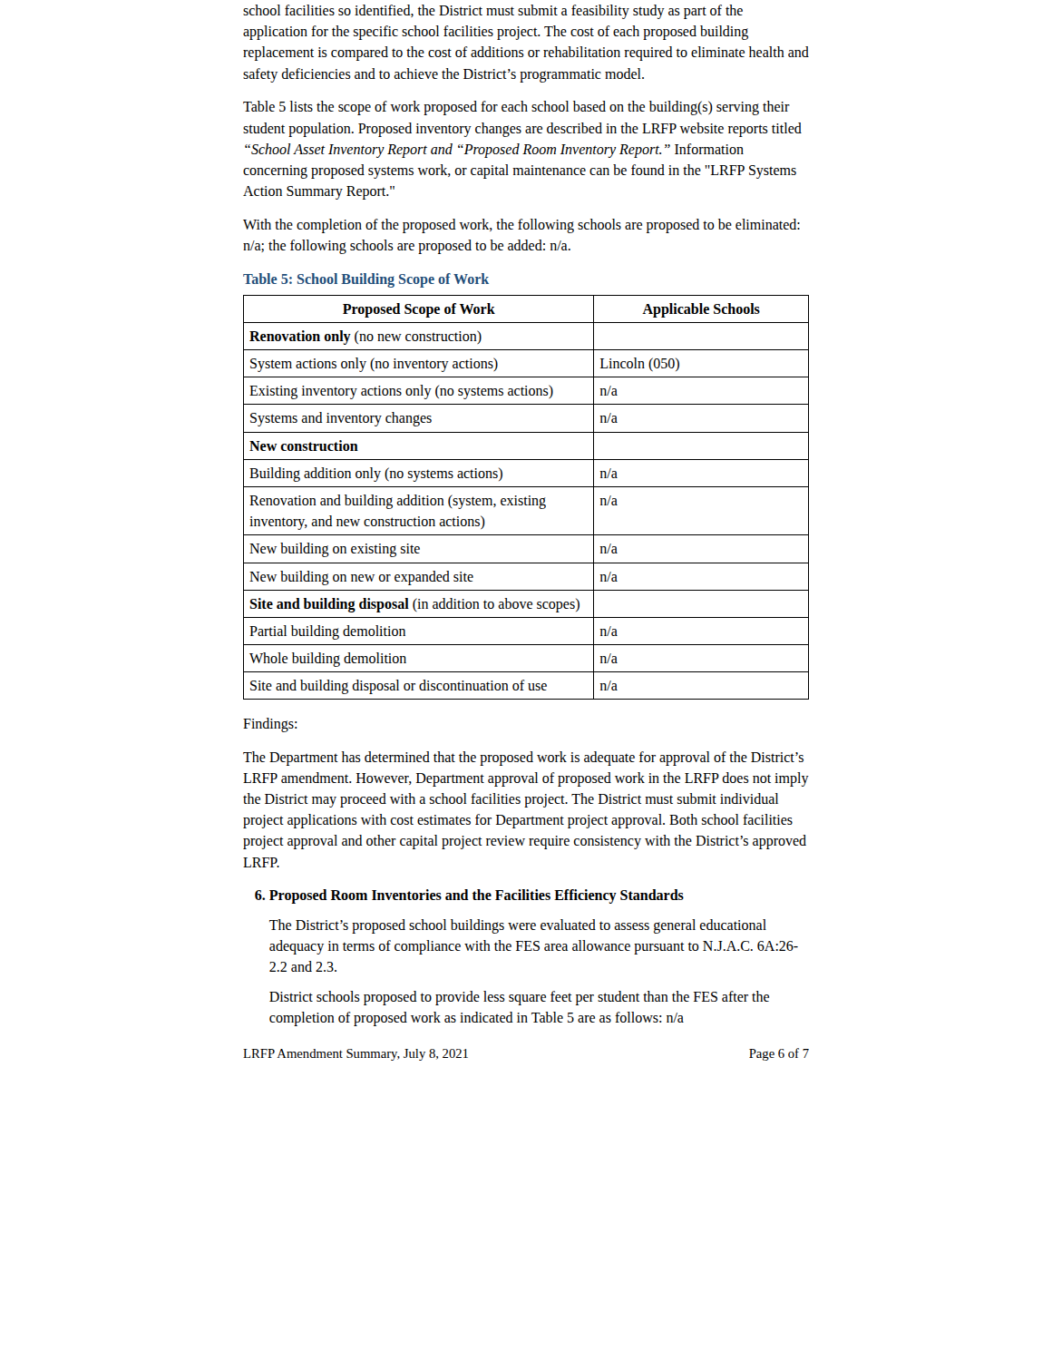school facilities so identified, the District must submit a feasibility study as part of the application for the specific school facilities project. The cost of each proposed building replacement is compared to the cost of additions or rehabilitation required to eliminate health and safety deficiencies and to achieve the District’s programmatic model.
Table 5 lists the scope of work proposed for each school based on the building(s) serving their student population. Proposed inventory changes are described in the LRFP website reports titled “School Asset Inventory Report and “Proposed Room Inventory Report.” Information concerning proposed systems work, or capital maintenance can be found in the "LRFP Systems Action Summary Report."
With the completion of the proposed work, the following schools are proposed to be eliminated: n/a; the following schools are proposed to be added: n/a.
Table 5: School Building Scope of Work
| Proposed Scope of Work | Applicable Schools |
| --- | --- |
| Renovation only (no new construction) | |
| System actions only (no inventory actions) | Lincoln (050) |
| Existing inventory actions only (no systems actions) | n/a |
| Systems and inventory changes | n/a |
| New construction | |
| Building addition only (no systems actions) | n/a |
| Renovation and building addition (system, existing inventory, and new construction actions) | n/a |
| New building on existing site | n/a |
| New building on new or expanded site | n/a |
| Site and building disposal (in addition to above scopes) | |
| Partial building demolition | n/a |
| Whole building demolition | n/a |
| Site and building disposal or discontinuation of use | n/a |
Findings:
The Department has determined that the proposed work is adequate for approval of the District’s LRFP amendment. However, Department approval of proposed work in the LRFP does not imply the District may proceed with a school facilities project. The District must submit individual project applications with cost estimates for Department project approval. Both school facilities project approval and other capital project review require consistency with the District’s approved LRFP.
Proposed Room Inventories and the Facilities Efficiency Standards The District’s proposed school buildings were evaluated to assess general educational adequacy in terms of compliance with the FES area allowance pursuant to N.J.A.C. 6A:26-2.2 and 2.3. District schools proposed to provide less square feet per student than the FES after the completion of proposed work as indicated in Table 5 are as follows: n/a
LRFP Amendment Summary, July 8, 2021 Page 6 of 7